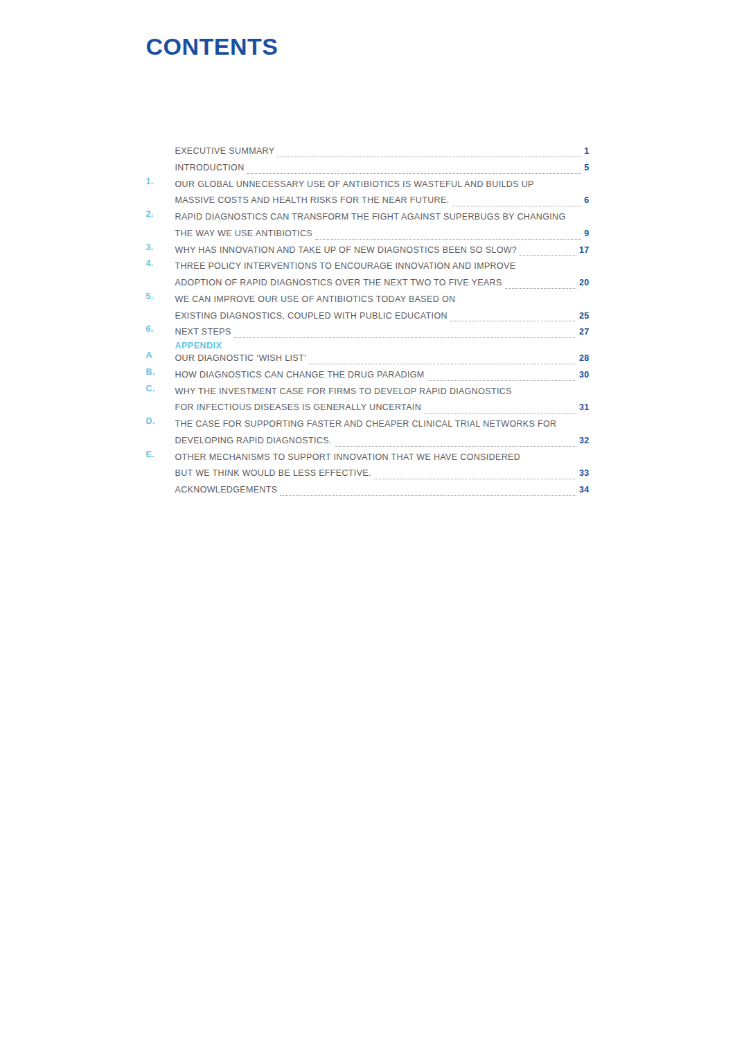Contents
| | Executive summary 1 |
| | Introduction 5 |
| 1. | Our global unnecessary use of antibiotics is wasteful and builds up massive costs and health risks for the near future. 6 |
| 2. | Rapid diagnostics can transform the fight against superbugs by changing the way we use antibiotics 9 |
| 3. | Why has innovation and take up of new diagnostics been so slow? 17 |
| 4. | Three policy interventions to encourage innovation and improve adoption of rapid diagnostics over the next two to five years 20 |
| 5. | We can improve our use of antibiotics today based on existing diagnostics, coupled with public education 25 |
| 6. | Next steps 27 |
| | Appendix |
| A | Our diagnostic ‘wish list’ 28 |
| B. | How diagnostics can change the drug paradigm 30 |
| C. | Why the investment case for firms to develop rapid diagnostics for infectious diseases is generally uncertain 31 |
| D. | The case for supporting faster and cheaper clinical trial networks for developing rapid diagnostics. 32 |
| E. | Other mechanisms to support innovation that we have considered but we think would be less effective. 33 |
| | Acknowledgements 34 |